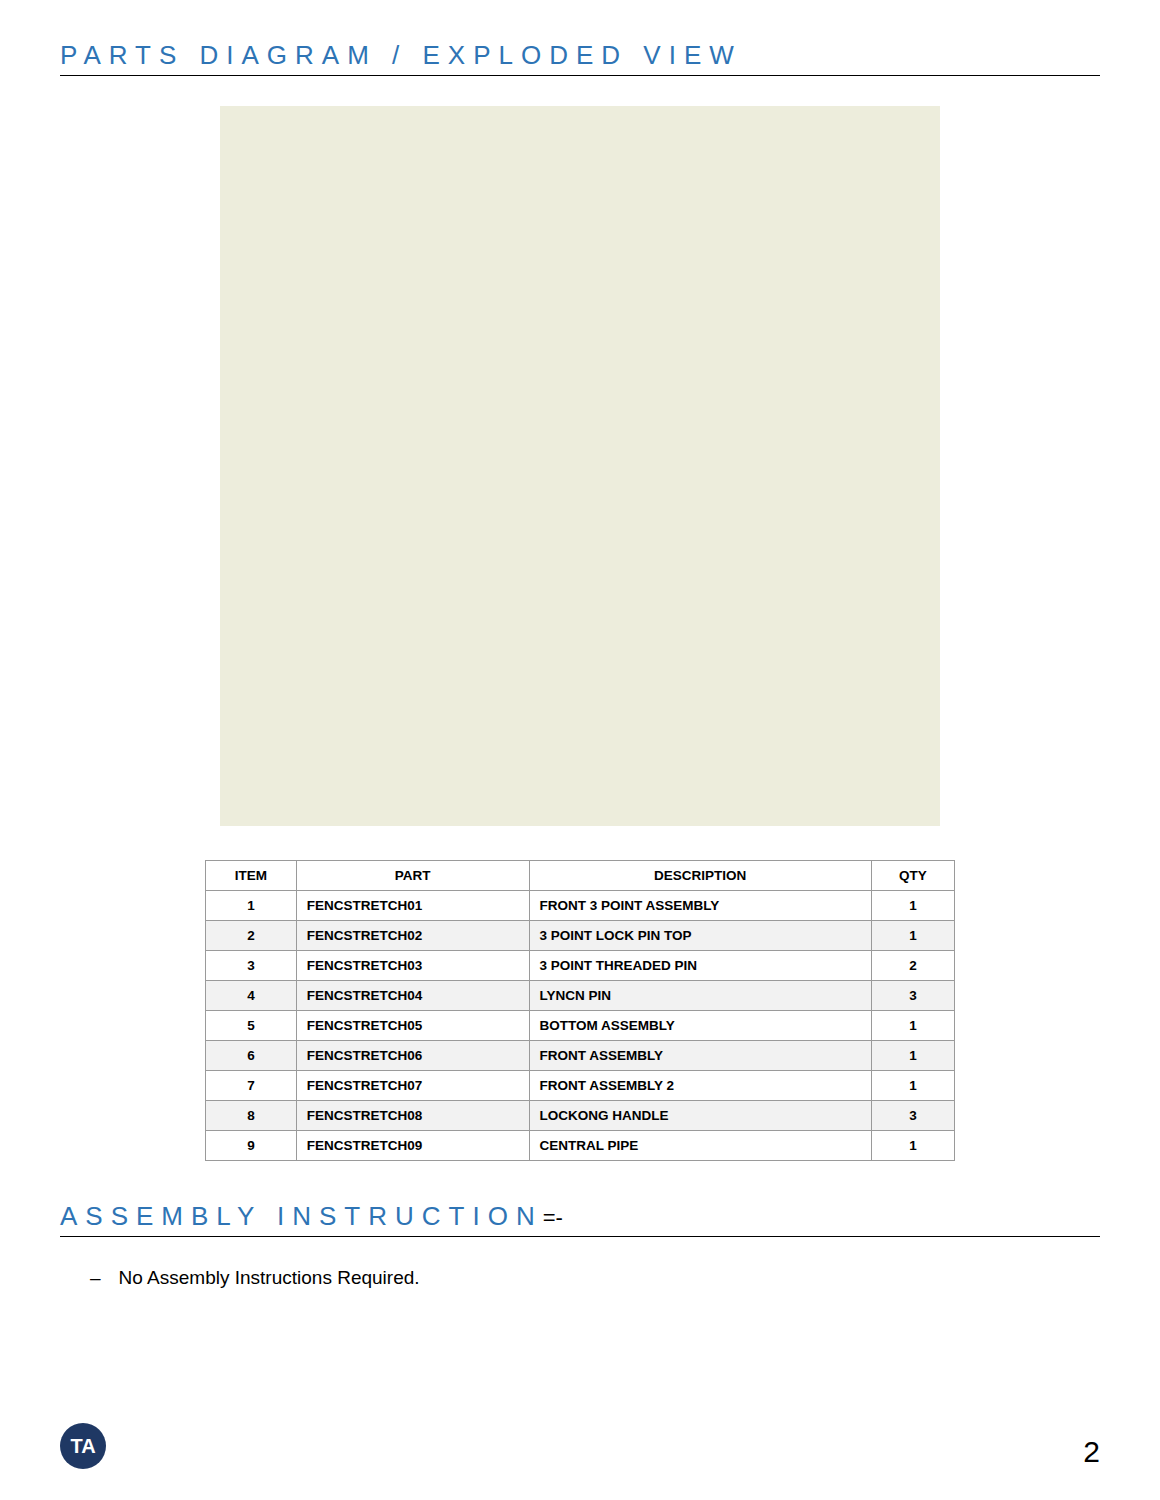PARTS DIAGRAM / EXPLODED VIEW
| ITEM | PART | DESCRIPTION | QTY |
| --- | --- | --- | --- |
| 1 | FENCSTRETCH01 | FRONT 3 POINT ASSEMBLY | 1 |
| 2 | FENCSTRETCH02 | 3 POINT LOCK PIN TOP | 1 |
| 3 | FENCSTRETCH03 | 3 POINT THREADED PIN | 2 |
| 4 | FENCSTRETCH04 | LYNCN PIN | 3 |
| 5 | FENCSTRETCH05 | BOTTOM ASSEMBLY | 1 |
| 6 | FENCSTRETCH06 | FRONT ASSEMBLY | 1 |
| 7 | FENCSTRETCH07 | FRONT ASSEMBLY 2 | 1 |
| 8 | FENCSTRETCH08 | LOCKONG HANDLE | 3 |
| 9 | FENCSTRETCH09 | CENTRAL PIPE | 1 |
ASSEMBLY INSTRUCTION=-
No Assembly Instructions Required.
TA
2